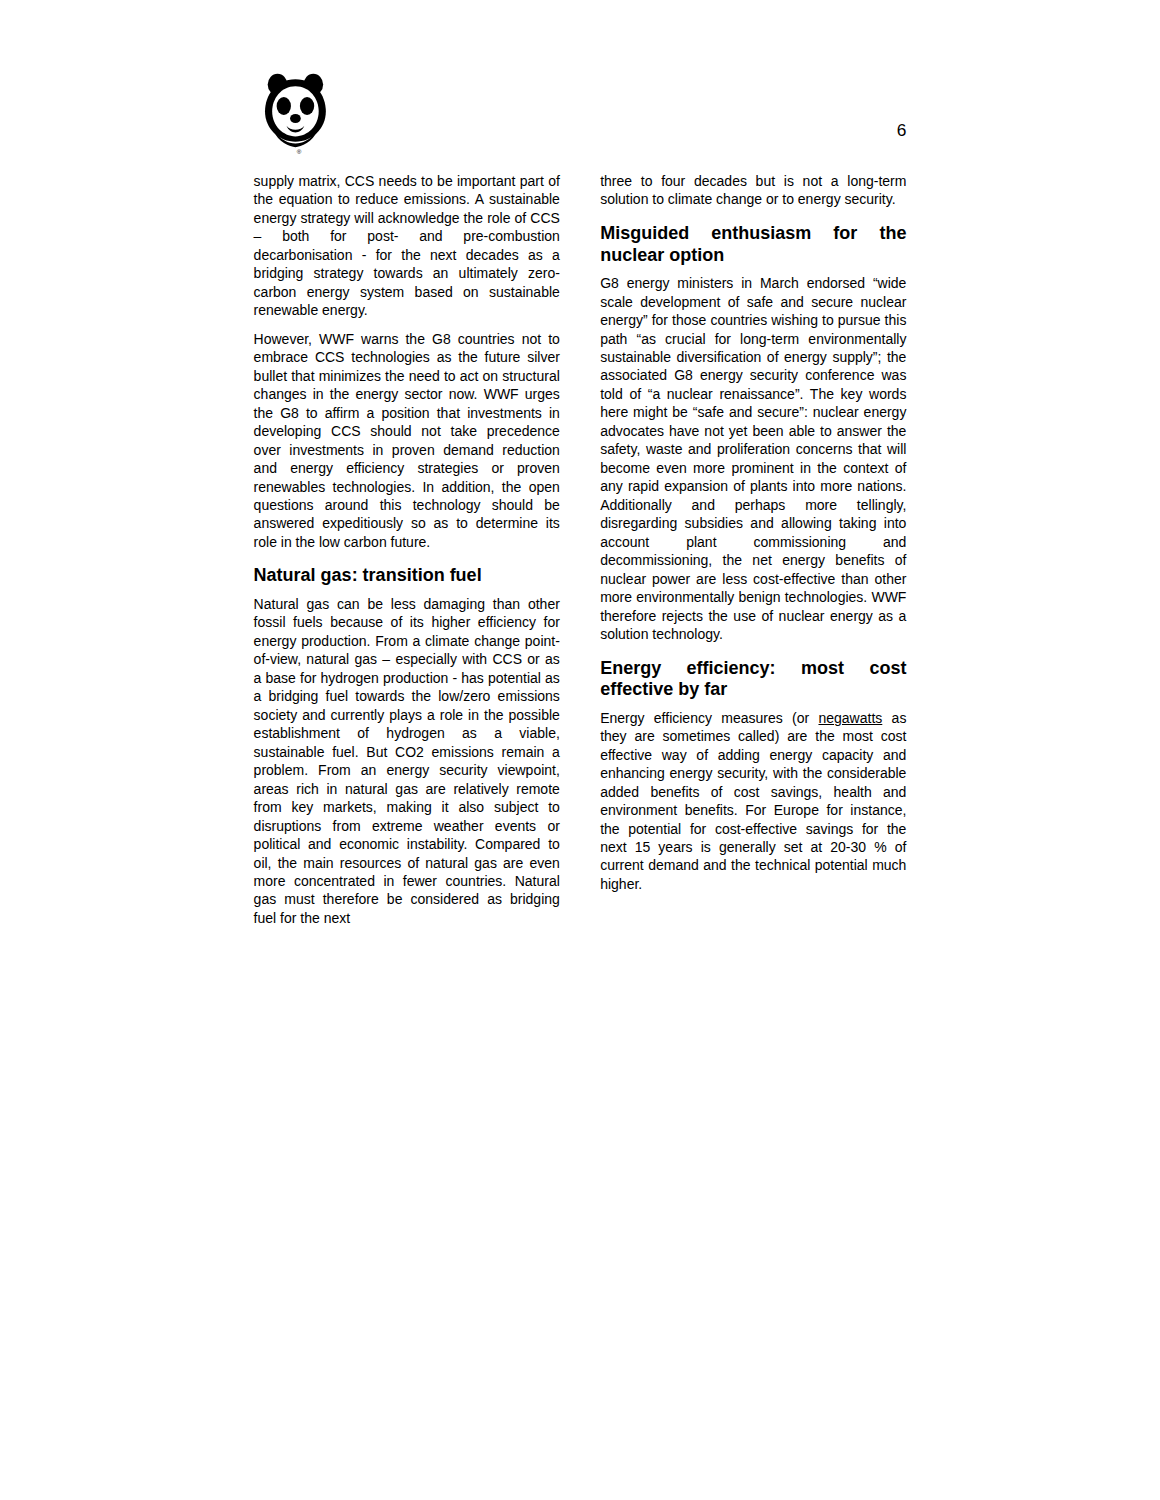®
6
supply matrix, CCS needs to be important part of the equation to reduce emissions. A sustainable energy strategy will acknowledge the role of CCS – both for post- and pre-combustion decarbonisation - for the next decades as a bridging strategy towards an ultimately zero-carbon energy system based on sustainable renewable energy.
However, WWF warns the G8 countries not to embrace CCS technologies as the future silver bullet that minimizes the need to act on structural changes in the energy sector now. WWF urges the G8 to affirm a position that investments in developing CCS should not take precedence over investments in proven demand reduction and energy efficiency strategies or proven renewables technologies. In addition, the open questions around this technology should be answered expeditiously so as to determine its role in the low carbon future.
Natural gas: transition fuel
Natural gas can be less damaging than other fossil fuels because of its higher efficiency for energy production. From a climate change point-of-view, natural gas – especially with CCS or as a base for hydrogen production - has potential as a bridging fuel towards the low/zero emissions society and currently plays a role in the possible establishment of hydrogen as a viable, sustainable fuel. But CO2 emissions remain a problem. From an energy security viewpoint, areas rich in natural gas are relatively remote from key markets, making it also subject to disruptions from extreme weather events or political and economic instability. Compared to oil, the main resources of natural gas are even more concentrated in fewer countries. Natural gas must therefore be considered as bridging fuel for the next
three to four decades but is not a long-term solution to climate change or to energy security.
Misguided enthusiasm for the nuclear option
G8 energy ministers in March endorsed “wide scale development of safe and secure nuclear energy” for those countries wishing to pursue this path “as crucial for long-term environmentally sustainable diversification of energy supply”; the associated G8 energy security conference was told of “a nuclear renaissance”. The key words here might be “safe and secure”: nuclear energy advocates have not yet been able to answer the safety, waste and proliferation concerns that will become even more prominent in the context of any rapid expansion of plants into more nations. Additionally and perhaps more tellingly, disregarding subsidies and allowing taking into account plant commissioning and decommissioning, the net energy benefits of nuclear power are less cost-effective than other more environmentally benign technologies. WWF therefore rejects the use of nuclear energy as a solution technology.
Energy efficiency: most cost effective by far
Energy efficiency measures (or negawatts as they are sometimes called) are the most cost effective way of adding energy capacity and enhancing energy security, with the considerable added benefits of cost savings, health and environment benefits. For Europe for instance, the potential for cost-effective savings for the next 15 years is generally set at 20-30 % of current demand and the technical potential much higher.